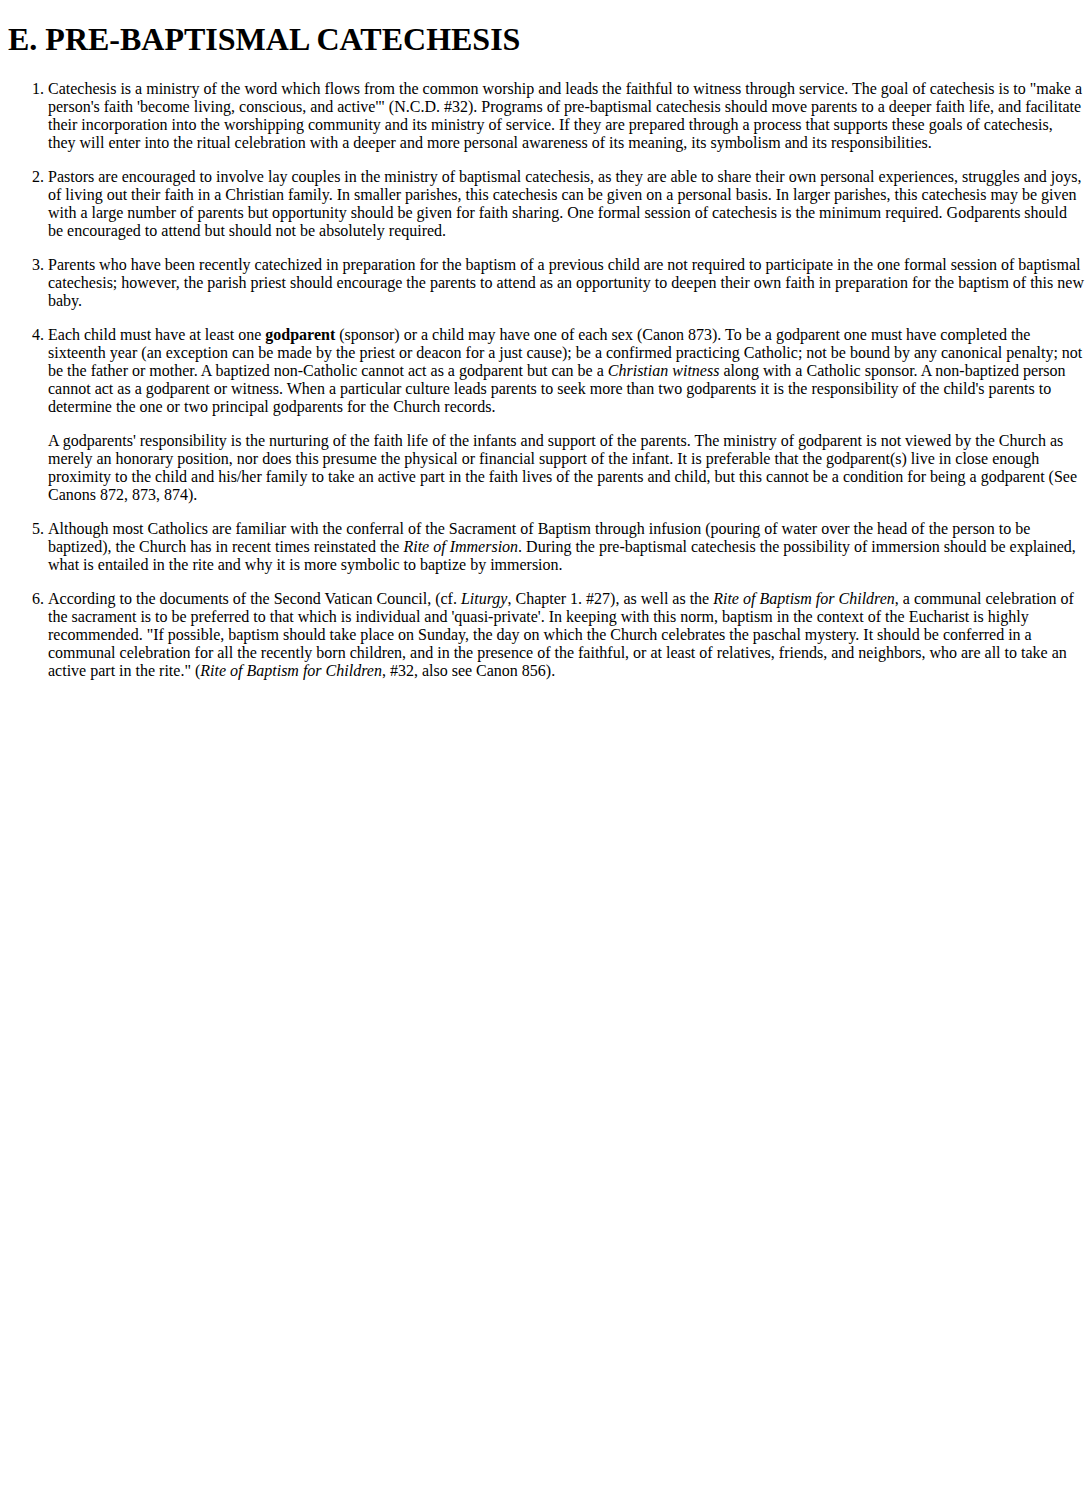E. PRE-BAPTISMAL CATECHESIS
Catechesis is a ministry of the word which flows from the common worship and leads the faithful to witness through service. The goal of catechesis is to "make a person's faith 'become living, conscious, and active'" (N.C.D. #32). Programs of pre-baptismal catechesis should move parents to a deeper faith life, and facilitate their incorporation into the worshipping community and its ministry of service. If they are prepared through a process that supports these goals of catechesis, they will enter into the ritual celebration with a deeper and more personal awareness of its meaning, its symbolism and its responsibilities.
Pastors are encouraged to involve lay couples in the ministry of baptismal catechesis, as they are able to share their own personal experiences, struggles and joys, of living out their faith in a Christian family. In smaller parishes, this catechesis can be given on a personal basis. In larger parishes, this catechesis may be given with a large number of parents but opportunity should be given for faith sharing. One formal session of catechesis is the minimum required. Godparents should be encouraged to attend but should not be absolutely required.
Parents who have been recently catechized in preparation for the baptism of a previous child are not required to participate in the one formal session of baptismal catechesis; however, the parish priest should encourage the parents to attend as an opportunity to deepen their own faith in preparation for the baptism of this new baby.
Each child must have at least one godparent (sponsor) or a child may have one of each sex (Canon 873). To be a godparent one must have completed the sixteenth year (an exception can be made by the priest or deacon for a just cause); be a confirmed practicing Catholic; not be bound by any canonical penalty; not be the father or mother. A baptized non-Catholic cannot act as a godparent but can be a Christian witness along with a Catholic sponsor. A non-baptized person cannot act as a godparent or witness. When a particular culture leads parents to seek more than two godparents it is the responsibility of the child's parents to determine the one or two principal godparents for the Church records.
A godparents' responsibility is the nurturing of the faith life of the infants and support of the parents. The ministry of godparent is not viewed by the Church as merely an honorary position, nor does this presume the physical or financial support of the infant. It is preferable that the godparent(s) live in close enough proximity to the child and his/her family to take an active part in the faith lives of the parents and child, but this cannot be a condition for being a godparent (See Canons 872, 873, 874).
Although most Catholics are familiar with the conferral of the Sacrament of Baptism through infusion (pouring of water over the head of the person to be baptized), the Church has in recent times reinstated the Rite of Immersion. During the pre-baptismal catechesis the possibility of immersion should be explained, what is entailed in the rite and why it is more symbolic to baptize by immersion.
According to the documents of the Second Vatican Council, (cf. Liturgy, Chapter 1. #27), as well as the Rite of Baptism for Children, a communal celebration of the sacrament is to be preferred to that which is individual and 'quasi-private'. In keeping with this norm, baptism in the context of the Eucharist is highly recommended. "If possible, baptism should take place on Sunday, the day on which the Church celebrates the paschal mystery. It should be conferred in a communal celebration for all the recently born children, and in the presence of the faithful, or at least of relatives, friends, and neighbors, who are all to take an active part in the rite." (Rite of Baptism for Children, #32, also see Canon 856).